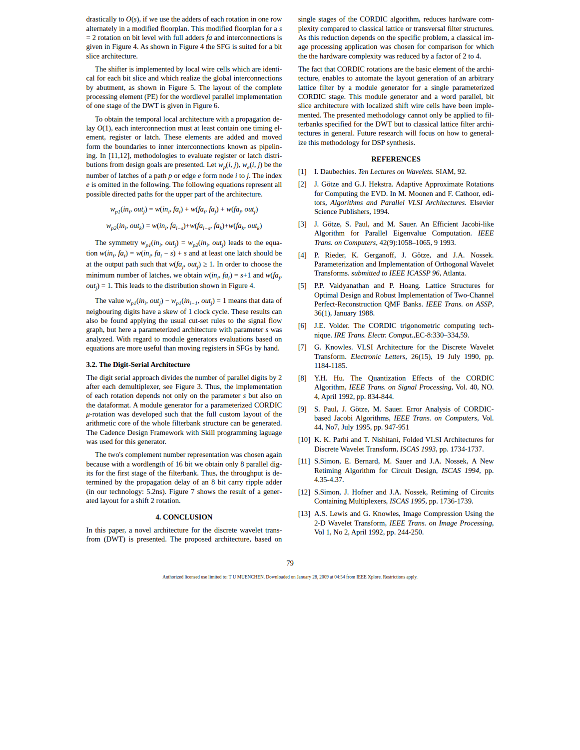drastically to O(s), if we use the adders of each rotation in one row alternately in a modified floorplan. This modified floorplan for a s = 2 rotation on bit level with full adders fa and interconnections is given in Figure 4. As shown in Figure 4 the SFG is suited for a bit slice architecture.
The shifter is implemented by local wire cells which are identical for each bit slice and which realize the global interconnections by abutment, as shown in Figure 5. The layout of the complete processing element (PE) for the wordlevel parallel implementation of one stage of the DWT is given in Figure 6.
To obtain the temporal local architecture with a propagation delay O(1), each interconnection must at least contain one timing element, register or latch. These elements are added and moved form the boundaries to inner interconnections known as pipelining. In [11,12], methodologies to evaluate register or latch distributions from design goals are presented. Let wp(i, j), we(i, j) be the number of latches of a path p or edge e form node i to j. The index e is omitted in the following. The following equations represent all possible directed paths for the upper part of the architecture.
wp1(ini, outj) = w(ini, fai) + w(fai, faj) + w(faj, outj)
wp2(ini, outk) = w(ini, fai−s)+w(fai−s, fak)+w(fak, outk)
The symmetry wp1(ini, outj) = wp2(ini, outj) leads to the equation w(ini, fai) = w(ini, fai − s) + s and at least one latch should be at the output path such that w(faj, outj) ≥ 1. In order to choose the minimum number of latches, we obtain w(ini, fai) = s+1 and w(faj, outj) = 1. This leads to the distribution shown in Figure 4.
The value wp1(ini, outj) − wp1(ini−1, outj) = 1 means that data of neigbouring digits have a skew of 1 clock cycle. These results can also be found applying the usual cut-set rules to the signal flow graph, but here a parameterized architecture with parameter s was analyzed. With regard to module generators evaluations based on equations are more useful than moving registers in SFGs by hand.
3.2. The Digit-Serial Architecture
The digit serial approach divides the number of parallel digits by 2 after each demultiplexer, see Figure 3. Thus, the implementation of each rotation depends not only on the parameter s but also on the dataformat. A module generator for a parameterized CORDIC μ-rotation was developed such that the full custom layout of the arithmetic core of the whole filterbank structure can be generated. The Cadence Design Framework with Skill programming laguage was used for this generator.
The two's complement number representation was chosen again because with a wordlength of 16 bit we obtain only 8 parallel digits for the first stage of the filterbank. Thus, the throughput is determined by the propagation delay of an 8 bit carry ripple adder (in our technology: 5.2ns). Figure 7 shows the result of a generated layout for a shift 2 rotation.
4. CONCLUSION
In this paper, a novel architecture for the discrete wavelet transfrom (DWT) is presented. The proposed architecture, based on single stages of the CORDIC algorithm, reduces hardware complexity compared to classical lattice or transversal filter structures. As this reduction depends on the specific problem, a classical image processing application was chosen for comparison for which the the hardware complexity was reduced by a factor of 2 to 4.
The fact that CORDIC rotations are the basic element of the architecture, enables to automate the layout generation of an arbitrary lattice filter by a module generator for a single parameterized CORDIC stage. This module generator and a word parallel, bit slice architecture with localized shift wire cells have been implemented. The presented methodology cannot only be applied to filterbanks specified for the DWT but to classical lattice filter architectures in general. Future research will focus on how to generalize this methodology for DSP synthesis.
REFERENCES
I. Daubechies. Ten Lectures on Wavelets. SIAM, 92.
J. Götze and G.J. Hekstra. Adaptive Approximate Rotations for Computing the EVD. In M. Moonen and F. Cathoor, editors, Algorithms and Parallel VLSI Architectures. Elsevier Science Publishers, 1994.
J. Götze, S. Paul, and M. Sauer. An Efficient Jacobi-like Algorithm for Parallel Eigenvalue Computation. IEEE Trans. on Computers, 42(9):1058–1065, 9 1993.
P. Rieder, K. Gerganoff, J. Götze, and J.A. Nossek. Parameterization and Implementation of Orthogonal Wavelet Transforms. submitted to IEEE ICASSP 96, Atlanta.
P.P. Vaidyanathan and P. Hoang. Lattice Structures for Optimal Design and Robust Implementation of Two-Channel Perfect-Reconstruction QMF Banks. IEEE Trans. on ASSP, 36(1), January 1988.
J.E. Volder. The CORDIC trigonometric computing technique. IRE Trans. Electr. Comput.,EC-8:330–334,59.
G. Knowles. VLSI Architecture for the Discrete Wavelet Transform. Electronic Letters, 26(15), 19 July 1990, pp. 1184-1185.
Y.H. Hu. The Quantization Effects of the CORDIC Algorithm, IEEE Trans. on Signal Processing, Vol. 40, NO. 4, April 1992, pp. 834-844.
S. Paul, J. Götze, M. Sauer. Error Analysis of CORDIC-based Jacobi Algorithms, IEEE Trans. on Computers, Vol. 44, No7, July 1995, pp. 947-951
K. K. Parhi and T. Nishitani, Folded VLSI Architectures for Discrete Wavelet Transform, ISCAS 1993, pp. 1734-1737.
S.Simon, E. Bernard, M. Sauer and J.A. Nossek, A New Retiming Algorithm for Circuit Design, ISCAS 1994, pp. 4.35-4.37.
S.Simon, J. Hofner and J.A. Nossek, Retiming of Circuits Containing Multiplexers, ISCAS 1995, pp. 1736-1739.
A.S. Lewis and G. Knowles, Image Compression Using the 2-D Wavelet Transform, IEEE Trans. on Image Processing, Vol 1, No 2, April 1992, pp. 244-250.
79
Authorized licensed use limited to: T U MUENCHEN. Downloaded on January 28, 2009 at 04:54 from IEEE Xplore. Restrictions apply.